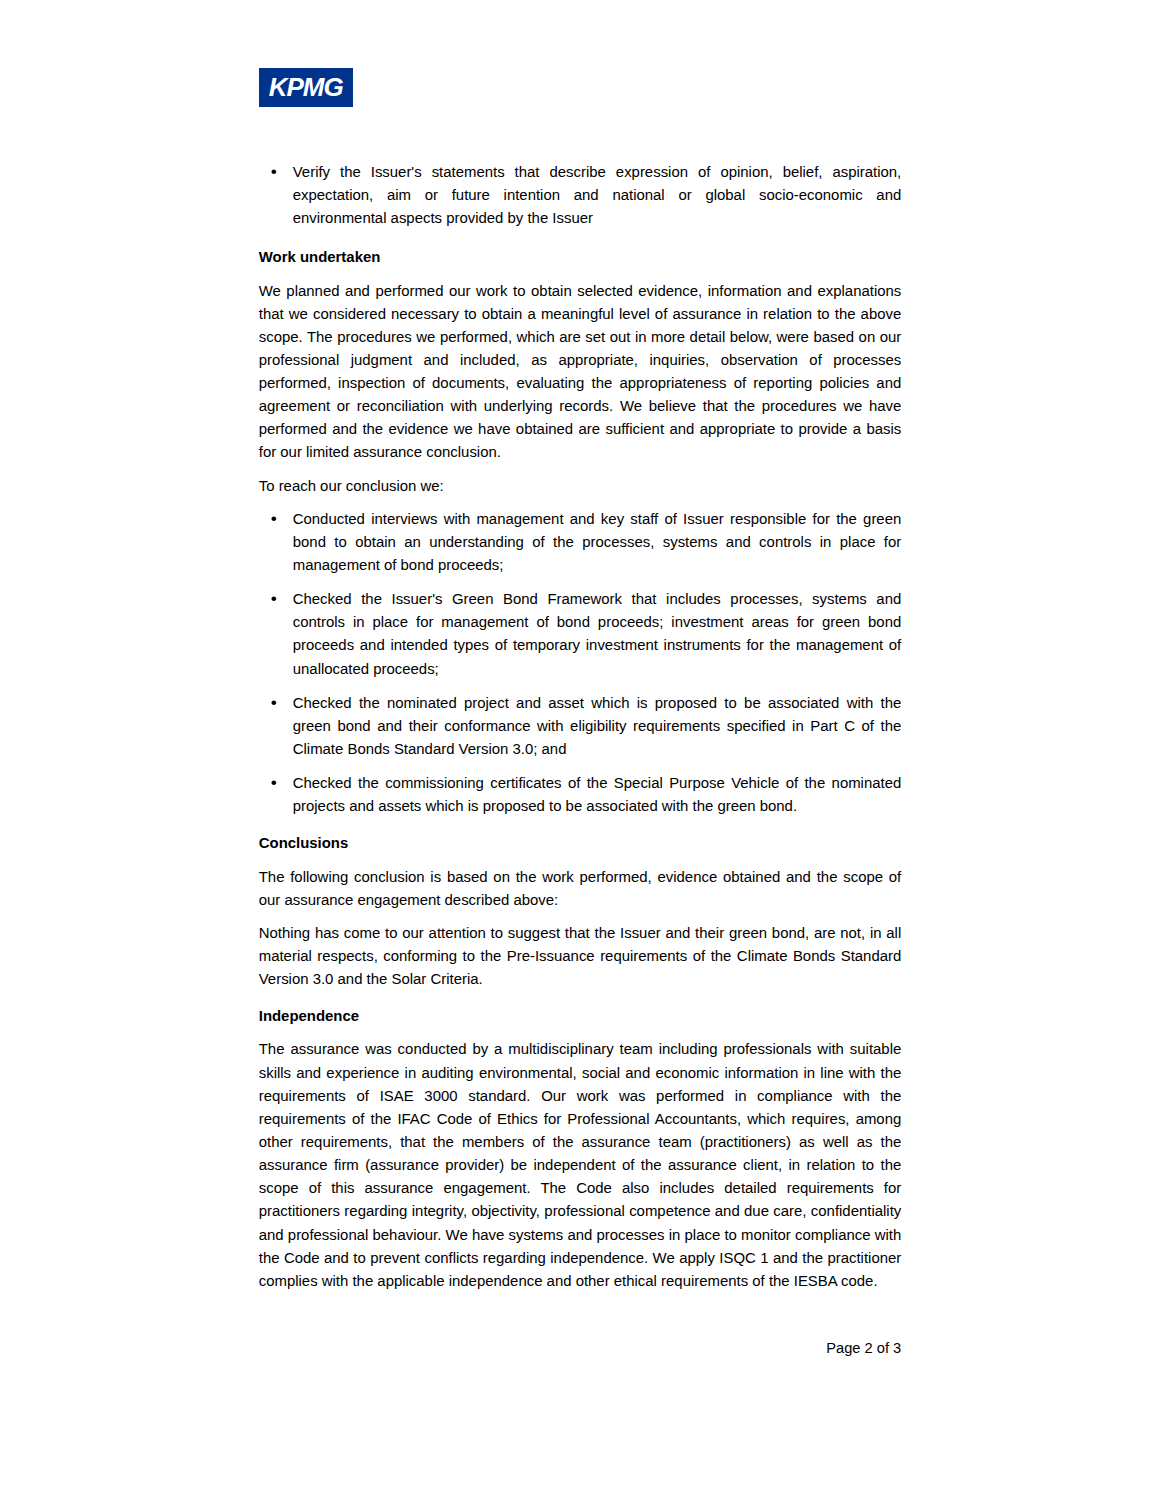KPMG
Verify the Issuer's statements that describe expression of opinion, belief, aspiration, expectation, aim or future intention and national or global socio-economic and environmental aspects provided by the Issuer
Work undertaken
We planned and performed our work to obtain selected evidence, information and explanations that we considered necessary to obtain a meaningful level of assurance in relation to the above scope. The procedures we performed, which are set out in more detail below, were based on our professional judgment and included, as appropriate, inquiries, observation of processes performed, inspection of documents, evaluating the appropriateness of reporting policies and agreement or reconciliation with underlying records. We believe that the procedures we have performed and the evidence we have obtained are sufficient and appropriate to provide a basis for our limited assurance conclusion.
To reach our conclusion we:
Conducted interviews with management and key staff of Issuer responsible for the green bond to obtain an understanding of the processes, systems and controls in place for management of bond proceeds;
Checked the Issuer's Green Bond Framework that includes processes, systems and controls in place for management of bond proceeds; investment areas for green bond proceeds and intended types of temporary investment instruments for the management of unallocated proceeds;
Checked the nominated project and asset which is proposed to be associated with the green bond and their conformance with eligibility requirements specified in Part C of the Climate Bonds Standard Version 3.0; and
Checked the commissioning certificates of the Special Purpose Vehicle of the nominated projects and assets which is proposed to be associated with the green bond.
Conclusions
The following conclusion is based on the work performed, evidence obtained and the scope of our assurance engagement described above:
Nothing has come to our attention to suggest that the Issuer and their green bond, are not, in all material respects, conforming to the Pre-Issuance requirements of the Climate Bonds Standard Version 3.0 and the Solar Criteria.
Independence
The assurance was conducted by a multidisciplinary team including professionals with suitable skills and experience in auditing environmental, social and economic information in line with the requirements of ISAE 3000 standard. Our work was performed in compliance with the requirements of the IFAC Code of Ethics for Professional Accountants, which requires, among other requirements, that the members of the assurance team (practitioners) as well as the assurance firm (assurance provider) be independent of the assurance client, in relation to the scope of this assurance engagement. The Code also includes detailed requirements for practitioners regarding integrity, objectivity, professional competence and due care, confidentiality and professional behaviour. We have systems and processes in place to monitor compliance with the Code and to prevent conflicts regarding independence. We apply ISQC 1 and the practitioner complies with the applicable independence and other ethical requirements of the IESBA code.
Page 2 of 3